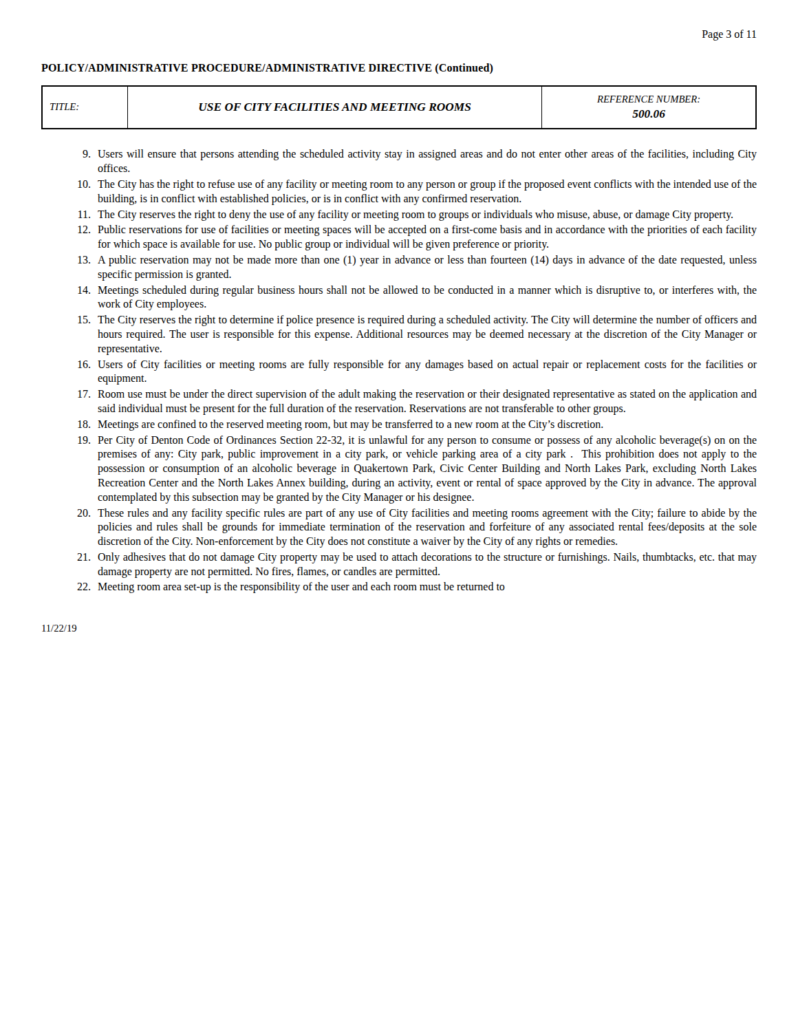Page 3 of 11
POLICY/ADMINISTRATIVE PROCEDURE/ADMINISTRATIVE DIRECTIVE (Continued)
| TITLE: | USE OF CITY FACILITIES AND MEETING ROOMS | REFERENCE NUMBER: 500.06 |
Users will ensure that persons attending the scheduled activity stay in assigned areas and do not enter other areas of the facilities, including City offices.
The City has the right to refuse use of any facility or meeting room to any person or group if the proposed event conflicts with the intended use of the building, is in conflict with established policies, or is in conflict with any confirmed reservation.
The City reserves the right to deny the use of any facility or meeting room to groups or individuals who misuse, abuse, or damage City property.
Public reservations for use of facilities or meeting spaces will be accepted on a first-come basis and in accordance with the priorities of each facility for which space is available for use. No public group or individual will be given preference or priority.
A public reservation may not be made more than one (1) year in advance or less than fourteen (14) days in advance of the date requested, unless specific permission is granted.
Meetings scheduled during regular business hours shall not be allowed to be conducted in a manner which is disruptive to, or interferes with, the work of City employees.
The City reserves the right to determine if police presence is required during a scheduled activity. The City will determine the number of officers and hours required. The user is responsible for this expense. Additional resources may be deemed necessary at the discretion of the City Manager or representative.
Users of City facilities or meeting rooms are fully responsible for any damages based on actual repair or replacement costs for the facilities or equipment.
Room use must be under the direct supervision of the adult making the reservation or their designated representative as stated on the application and said individual must be present for the full duration of the reservation. Reservations are not transferable to other groups.
Meetings are confined to the reserved meeting room, but may be transferred to a new room at the City’s discretion.
Per City of Denton Code of Ordinances Section 22-32, it is unlawful for any person to consume or possess of any alcoholic beverage(s) on on the premises of any: City park, public improvement in a city park, or vehicle parking area of a city park . This prohibition does not apply to the possession or consumption of an alcoholic beverage in Quakertown Park, Civic Center Building and North Lakes Park, excluding North Lakes Recreation Center and the North Lakes Annex building, during an activity, event or rental of space approved by the City in advance. The approval contemplated by this subsection may be granted by the City Manager or his designee.
These rules and any facility specific rules are part of any use of City facilities and meeting rooms agreement with the City; failure to abide by the policies and rules shall be grounds for immediate termination of the reservation and forfeiture of any associated rental fees/deposits at the sole discretion of the City. Non-enforcement by the City does not constitute a waiver by the City of any rights or remedies.
Only adhesives that do not damage City property may be used to attach decorations to the structure or furnishings. Nails, thumbtacks, etc. that may damage property are not permitted. No fires, flames, or candles are permitted.
Meeting room area set-up is the responsibility of the user and each room must be returned to
11/22/19